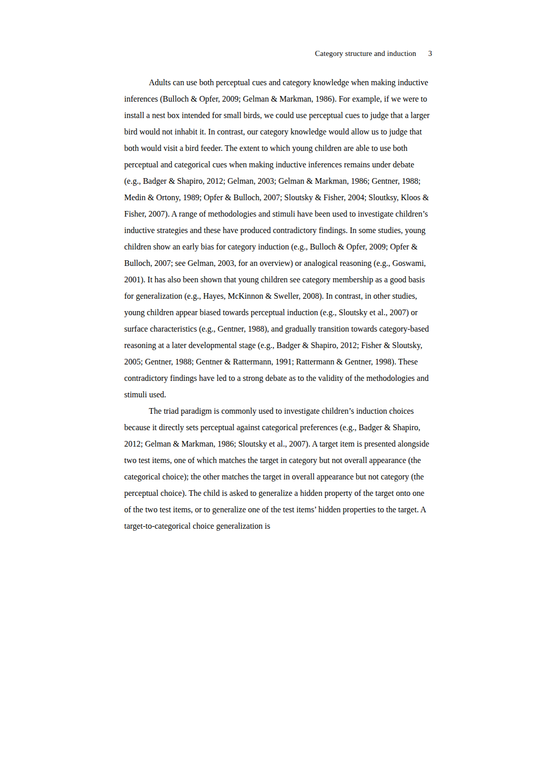Category structure and induction3
Adults can use both perceptual cues and category knowledge when making inductive inferences (Bulloch & Opfer, 2009; Gelman & Markman, 1986). For example, if we were to install a nest box intended for small birds, we could use perceptual cues to judge that a larger bird would not inhabit it. In contrast, our category knowledge would allow us to judge that both would visit a bird feeder. The extent to which young children are able to use both perceptual and categorical cues when making inductive inferences remains under debate (e.g., Badger & Shapiro, 2012; Gelman, 2003; Gelman & Markman, 1986; Gentner, 1988; Medin & Ortony, 1989; Opfer & Bulloch, 2007; Sloutsky & Fisher, 2004; Sloutksy, Kloos & Fisher, 2007). A range of methodologies and stimuli have been used to investigate children’s inductive strategies and these have produced contradictory findings. In some studies, young children show an early bias for category induction (e.g., Bulloch & Opfer, 2009; Opfer & Bulloch, 2007; see Gelman, 2003, for an overview) or analogical reasoning (e.g., Goswami, 2001). It has also been shown that young children see category membership as a good basis for generalization (e.g., Hayes, McKinnon & Sweller, 2008). In contrast, in other studies, young children appear biased towards perceptual induction (e.g., Sloutsky et al., 2007) or surface characteristics (e.g., Gentner, 1988), and gradually transition towards category-based reasoning at a later developmental stage (e.g., Badger & Shapiro, 2012; Fisher & Sloutsky, 2005; Gentner, 1988; Gentner & Rattermann, 1991; Rattermann & Gentner, 1998). These contradictory findings have led to a strong debate as to the validity of the methodologies and stimuli used.
The triad paradigm is commonly used to investigate children’s induction choices because it directly sets perceptual against categorical preferences (e.g., Badger & Shapiro, 2012; Gelman & Markman, 1986; Sloutsky et al., 2007). A target item is presented alongside two test items, one of which matches the target in category but not overall appearance (the categorical choice); the other matches the target in overall appearance but not category (the perceptual choice). The child is asked to generalize a hidden property of the target onto one of the two test items, or to generalize one of the test items’ hidden properties to the target. A target-to-categorical choice generalization is